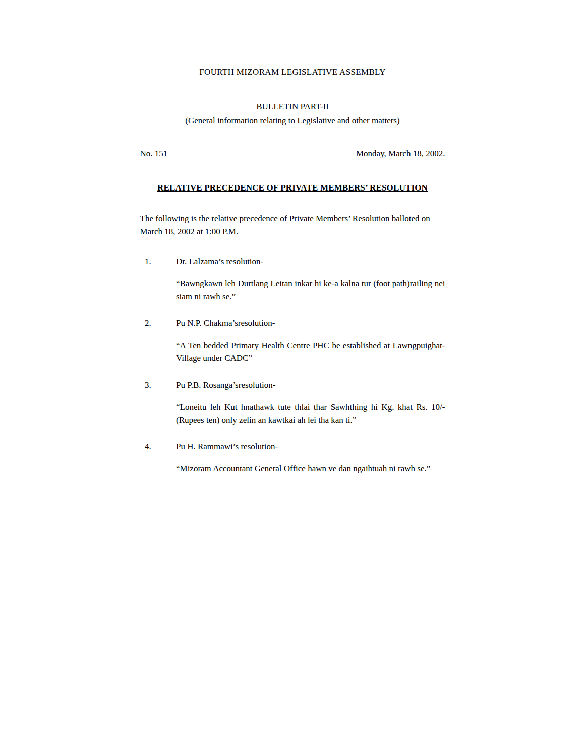FOURTH MIZORAM LEGISLATIVE ASSEMBLY
BULLETIN PART-II
(General information relating to Legislative and other matters)
No. 151 Monday, March 18, 2002.
RELATIVE PRECEDENCE OF PRIVATE MEMBERS’ RESOLUTION
The following is the relative precedence of Private Members’ Resolution balloted on March 18, 2002 at 1:00 P.M.
1.
Dr. Lalzama’s resolution-
“Bawngkawn leh Durtlang Leitan inkar hi ke-a kalna tur (foot path)railing nei siam ni rawh se.”
2.
Pu N.P. Chakma’sresolution-
“A Ten bedded Primary Health Centre PHC be established at Lawngpuighat-Village under CADC”
3.
Pu P.B. Rosanga’sresolution-
“Loneitu leh Kut hnathawk tute thlai thar Sawhthing hi Kg. khat Rs. 10/- (Rupees ten) only zelin an kawtkai ah lei tha kan ti.”
4.
Pu H. Rammawi’s resolution-
“Mizoram Accountant General Office hawn ve dan ngaihtuah ni rawh se.”